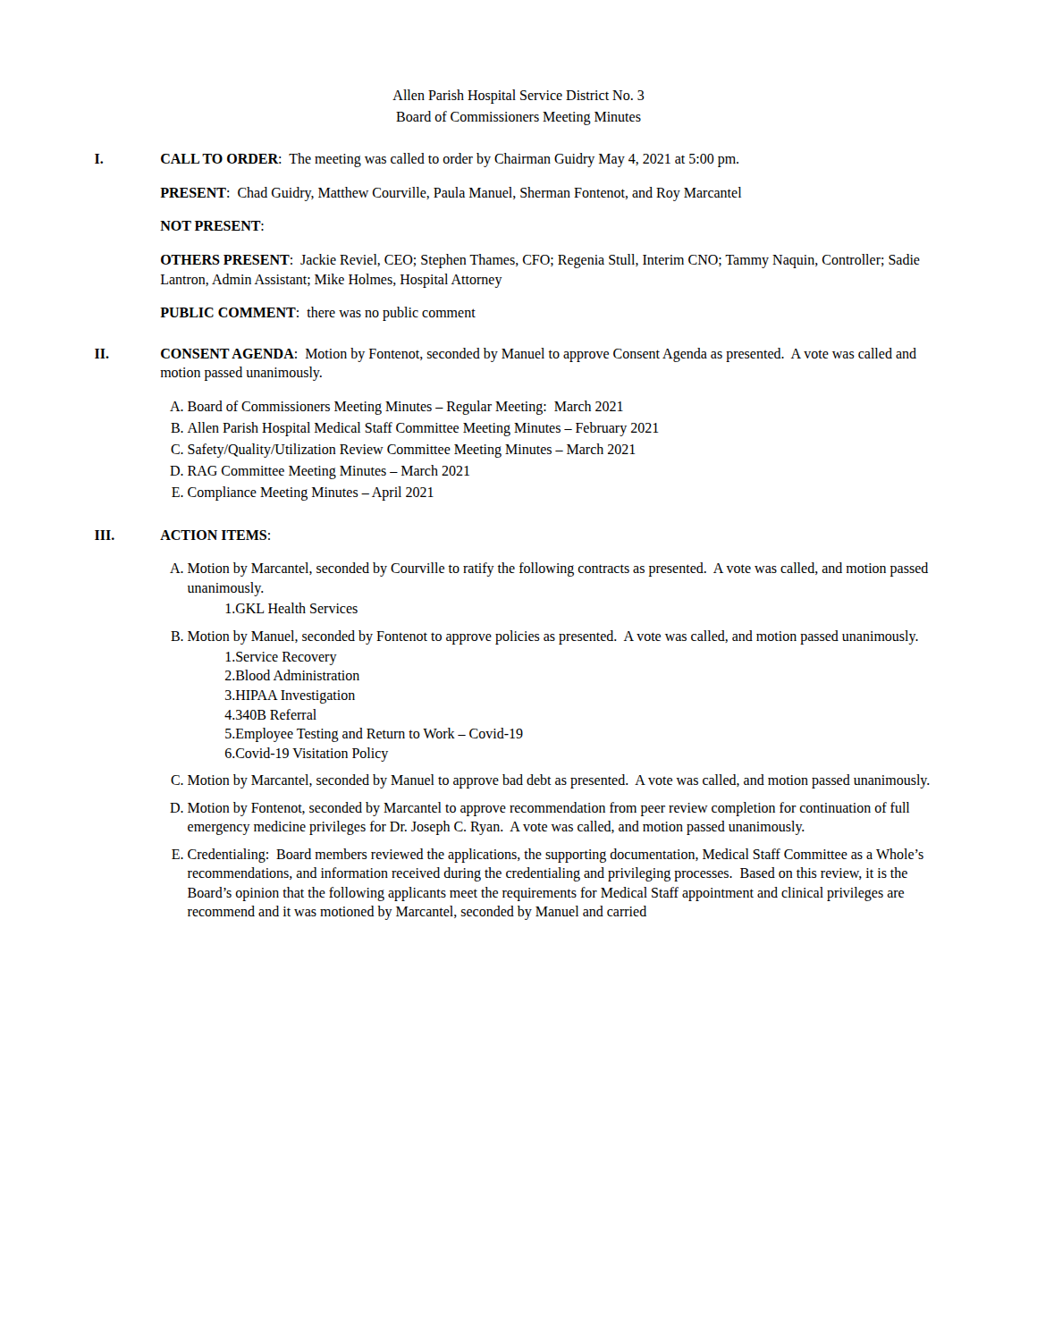Allen Parish Hospital Service District No. 3
Board of Commissioners Meeting Minutes
I.
CALL TO ORDER: The meeting was called to order by Chairman Guidry May 4, 2021 at 5:00 pm.
PRESENT: Chad Guidry, Matthew Courville, Paula Manuel, Sherman Fontenot, and Roy Marcantel
NOT PRESENT:
OTHERS PRESENT: Jackie Reviel, CEO; Stephen Thames, CFO; Regenia Stull, Interim CNO; Tammy Naquin, Controller; Sadie Lantron, Admin Assistant; Mike Holmes, Hospital Attorney
PUBLIC COMMENT: there was no public comment
II.
CONSENT AGENDA: Motion by Fontenot, seconded by Manuel to approve Consent Agenda as presented. A vote was called and motion passed unanimously.
Board of Commissioners Meeting Minutes – Regular Meeting: March 2021
Allen Parish Hospital Medical Staff Committee Meeting Minutes – February 2021
Safety/Quality/Utilization Review Committee Meeting Minutes – March 2021
RAG Committee Meeting Minutes – March 2021
Compliance Meeting Minutes – April 2021
III.
ACTION ITEMS:
Motion by Marcantel, seconded by Courville to ratify the following contracts as presented. A vote was called, and motion passed unanimously.
1.GKL Health Services
Motion by Manuel, seconded by Fontenot to approve policies as presented. A vote was called, and motion passed unanimously.
1.Service Recovery
2.Blood Administration
3.HIPAA Investigation
4.340B Referral
5.Employee Testing and Return to Work – Covid-19
6.Covid-19 Visitation Policy
Motion by Marcantel, seconded by Manuel to approve bad debt as presented. A vote was called, and motion passed unanimously.
Motion by Fontenot, seconded by Marcantel to approve recommendation from peer review completion for continuation of full emergency medicine privileges for Dr. Joseph C. Ryan. A vote was called, and motion passed unanimously.
Credentialing: Board members reviewed the applications, the supporting documentation, Medical Staff Committee as a Whole’s recommendations, and information received during the credentialing and privileging processes. Based on this review, it is the Board’s opinion that the following applicants meet the requirements for Medical Staff appointment and clinical privileges are recommend and it was motioned by Marcantel, seconded by Manuel and carried